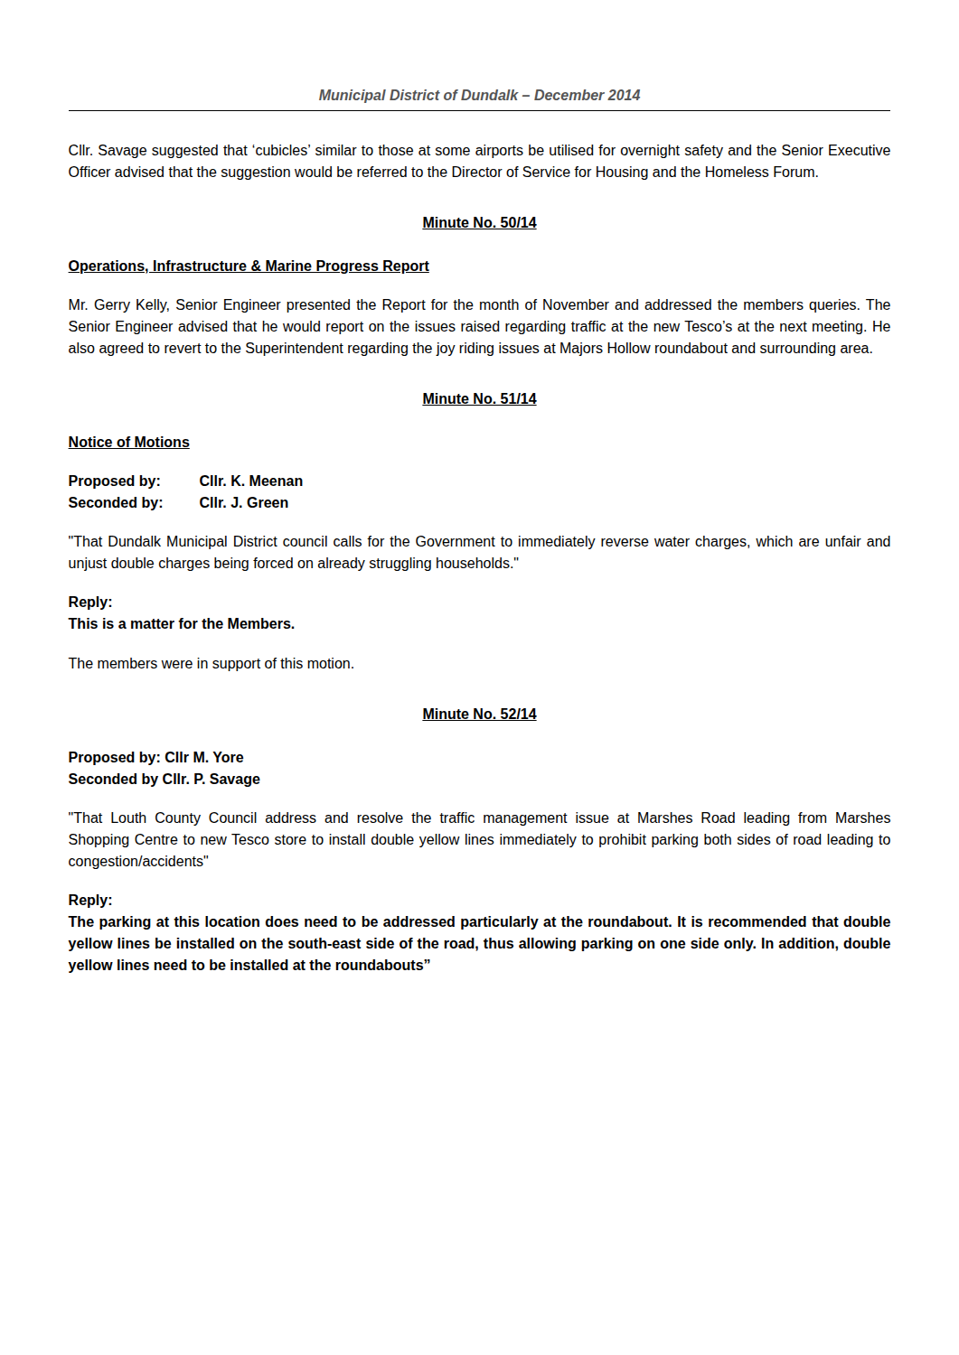Municipal District of Dundalk – December 2014
Cllr. Savage suggested that ‘cubicles’ similar to those at some airports be utilised for overnight safety and the Senior Executive Officer advised that the suggestion would be referred to the Director of Service for Housing and the Homeless Forum.
Minute No. 50/14
Operations, Infrastructure & Marine Progress Report
Mr. Gerry Kelly, Senior Engineer presented the Report for the month of November and addressed the members queries. The Senior Engineer advised that he would report on the issues raised regarding traffic at the new Tesco’s at the next meeting. He also agreed to revert to the Superintendent regarding the joy riding issues at Majors Hollow roundabout and surrounding area.
Minute No. 51/14
Notice of Motions
| Proposed by: | Cllr. K. Meenan |
| Seconded by: | Cllr. J. Green |
"That Dundalk Municipal District council calls for the Government to immediately reverse water charges, which are unfair and unjust double charges being forced on already struggling households."
Reply:
This is a matter for the Members.
The members were in support of this motion.
Minute No. 52/14
Proposed by: Cllr M. Yore
Seconded by Cllr. P. Savage
"That Louth County Council address and resolve the traffic management issue at Marshes Road leading from Marshes Shopping Centre to new Tesco store to install double yellow lines immediately to prohibit parking both sides of road leading to congestion/accidents"
Reply:
The parking at this location does need to be addressed particularly at the roundabout. It is recommended that double yellow lines be installed on the south-east side of the road, thus allowing parking on one side only. In addition, double yellow lines need to be installed at the roundabouts”